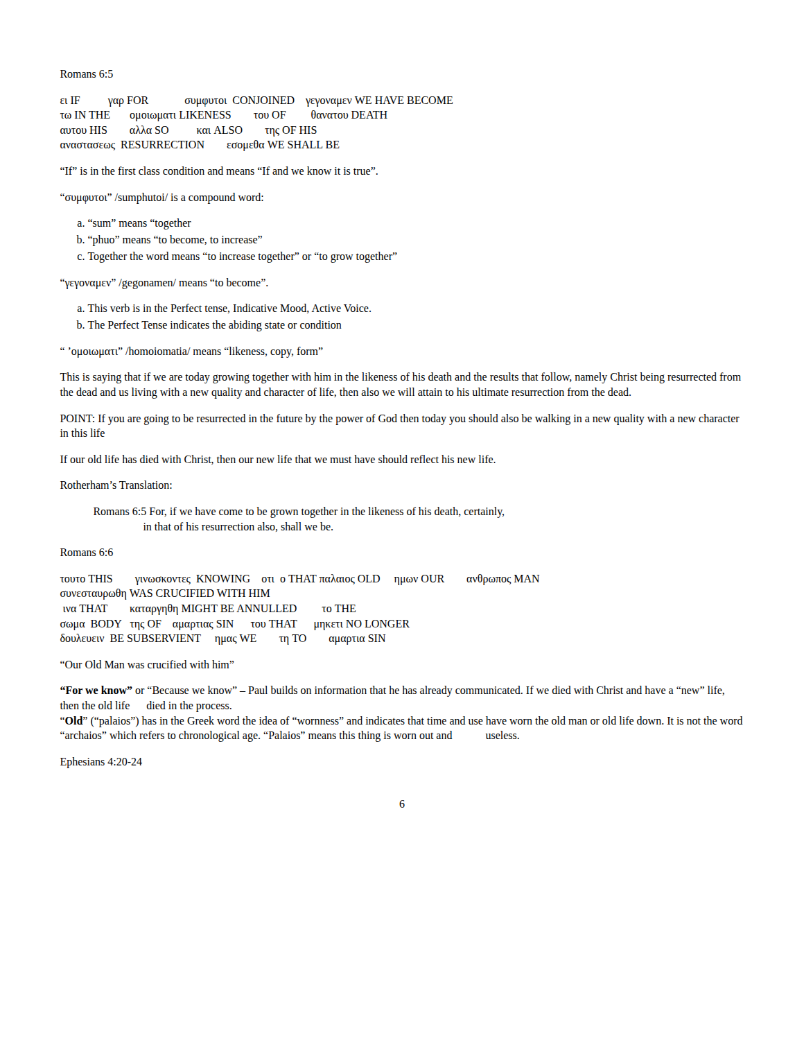Romans 6:5
ει IF γαρ FOR συμφυτοι CONJOINED γεγοναμεν WE HAVE BECOME
τω IN THE ομοιωματι LIKENESS του OF θανατου DEATH
αυτου HIS αλλα SO και ALSO της OF HIS
αναστασεως RESURRECTION εσομεθα WE SHALL BE
“If” is in the first class condition and means “If and we know it is true”.
“συμφυτοι” /sumphutoi/ is a compound word:
“sum” means “together
“phuo” means “to become, to increase”
Together the word means “to increase together” or “to grow together”
“γεγοναμεν” /gegonamen/ means “to become”.
This verb is in the Perfect tense, Indicative Mood, Active Voice.
The Perfect Tense indicates the abiding state or condition
“ ’ομοιωματι” /homoiomatia/ means “likeness, copy, form”
This is saying that if we are today growing together with him in the likeness of his death and the results that follow, namely Christ being resurrected from the dead and us living with a new quality and character of life, then also we will attain to his ultimate resurrection from the dead.
POINT: If you are going to be resurrected in the future by the power of God then today you should also be walking in a new quality with a new character in this life
If our old life has died with Christ, then our new life that we must have should reflect his new life.
Rotherham’s Translation:
Romans 6:5 For, if we have come to be grown together in the likeness of his death, certainly, in that of his resurrection also, shall we be.
Romans 6:6
τουτο THIS γινωσκοντες KNOWING οτι ο THAT παλαιος OLD ημων OUR ανθρωπος MAN
συνεσταυρωθη WAS CRUCIFIED WITH HIM
ινα THAT καταργηθη MIGHT BE ANNULLED το THE
σωμα BODY της OF αμαρτιας SIN του THAT μηκετι NO LONGER
δουλευειν BE SUBSERVIENT ημας WE τη TO αμαρτια SIN
“Our Old Man was crucified with him”
“For we know” or “Because we know” – Paul builds on information that he has already communicated. If we died with Christ and have a “new” life, then the old life died in the process.
“Old” (“palaios”) has in the Greek word the idea of “wornness” and indicates that time and use have worn the old man or old life down. It is not the word “archaios” which refers to chronological age. “Palaios” means this thing is worn out and useless.
Ephesians 4:20-24
6